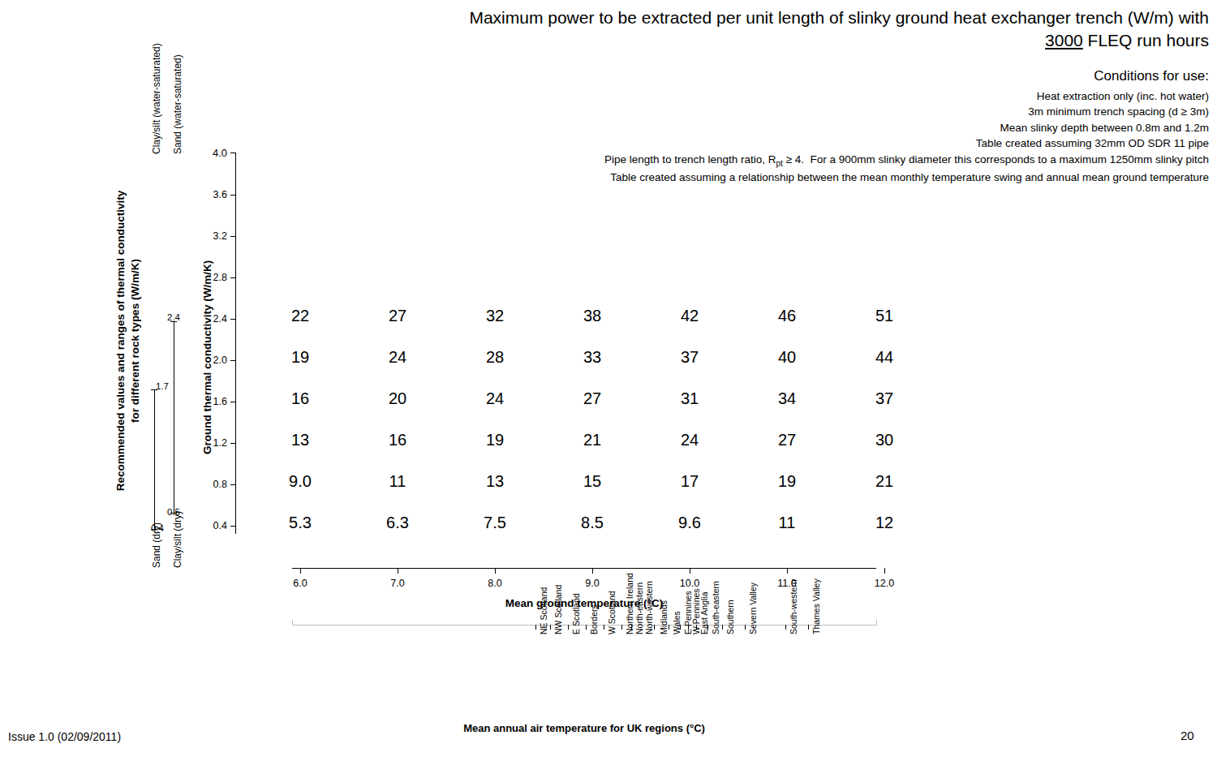Maximum power to be extracted per unit length of slinky ground heat exchanger trench (W/m) with
3000 FLEQ run hours
Conditions for use:
Heat extraction only (inc. hot water)
3m minimum trench spacing (d ≥ 3m)
Mean slinky depth between 0.8m and 1.2m
Table created assuming 32mm OD SDR 11 pipe
Pipe length to trench length ratio, Rpt ≥ 4. For a 900mm slinky diameter this corresponds to a maximum 1250mm slinky pitch
Table created assuming a relationship between the mean monthly temperature swing and annual mean ground temperature
Clay/silt (water-saturated)
Sand (water-saturated)
Sand (dry)
Clay/silt (dry)
Recommended values and ranges of thermal conductivity
for different rock types (W/m/K)
Ground thermal conductivity (W/m/K)
2.4
1.7
0.5
0.4
4.0
3.6
3.2
2.8
2.4
2.0
1.6
1.2
0.8
0.4
22
27
32
38
42
46
51
19
24
28
33
37
40
44
16
20
24
27
31
34
37
13
16
19
21
24
27
30
9.0
11
13
15
17
19
21
5.3
6.3
7.5
8.5
9.6
11
12
6.0
7.0
8.0
9.0
10.0
11.0
12.0
Mean ground temperature (°C)
NE Scotland
NW Scotland
E Scotland
Borders
W Scotland
Northern Ireland
North-eastern
North-western
Midlands
Wales
E Pennines
W Pennines
East Anglia
South-eastern
Southern
Severn Valley
South-western
Thames Valley
Mean annual air temperature for UK regions (°C)
Issue 1.0 (02/09/2011)
20